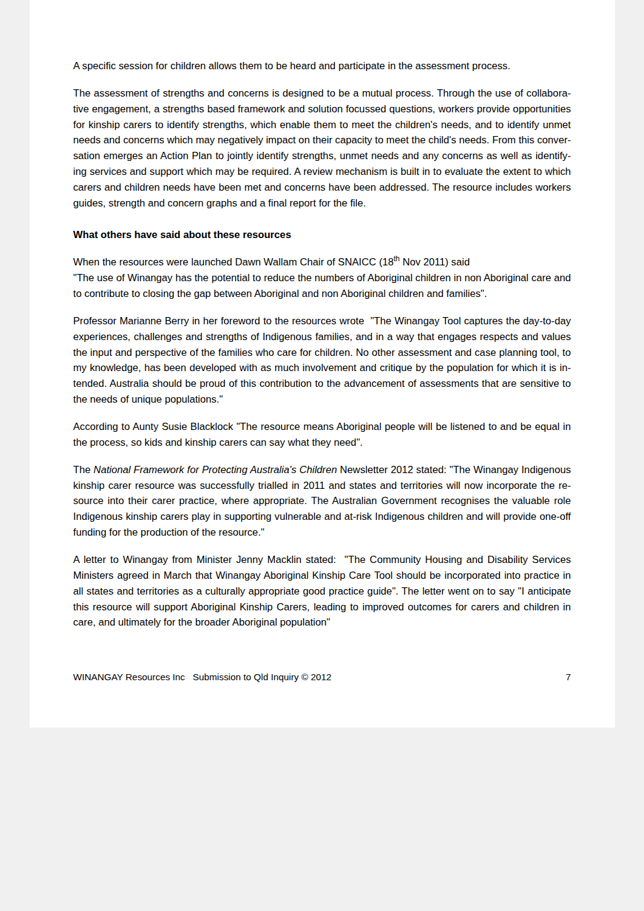A specific session for children allows them to be heard and participate in the assessment process.
The assessment of strengths and concerns is designed to be a mutual process. Through the use of collaborative engagement, a strengths based framework and solution focussed questions, workers provide opportunities for kinship carers to identify strengths, which enable them to meet the children's needs, and to identify unmet needs and concerns which may negatively impact on their capacity to meet the child's needs. From this conversation emerges an Action Plan to jointly identify strengths, unmet needs and any concerns as well as identifying services and support which may be required. A review mechanism is built in to evaluate the extent to which carers and children needs have been met and concerns have been addressed. The resource includes workers guides, strength and concern graphs and a final report for the file.
What others have said about these resources
When the resources were launched Dawn Wallam Chair of SNAICC (18th Nov 2011) said
"The use of Winangay has the potential to reduce the numbers of Aboriginal children in non Aboriginal care and to contribute to closing the gap between Aboriginal and non Aboriginal children and families".
Professor Marianne Berry in her foreword to the resources wrote "The Winangay Tool captures the day-to-day experiences, challenges and strengths of Indigenous families, and in a way that engages respects and values the input and perspective of the families who care for children. No other assessment and case planning tool, to my knowledge, has been developed with as much involvement and critique by the population for which it is intended. Australia should be proud of this contribution to the advancement of assessments that are sensitive to the needs of unique populations."
According to Aunty Susie Blacklock "The resource means Aboriginal people will be listened to and be equal in the process, so kids and kinship carers can say what they need".
The National Framework for Protecting Australia's Children Newsletter 2012 stated: "The Winangay Indigenous kinship carer resource was successfully trialled in 2011 and states and territories will now incorporate the resource into their carer practice, where appropriate. The Australian Government recognises the valuable role Indigenous kinship carers play in supporting vulnerable and at-risk Indigenous children and will provide one-off funding for the production of the resource."
A letter to Winangay from Minister Jenny Macklin stated: "The Community Housing and Disability Services Ministers agreed in March that Winangay Aboriginal Kinship Care Tool should be incorporated into practice in all states and territories as a culturally appropriate good practice guide". The letter went on to say "I anticipate this resource will support Aboriginal Kinship Carers, leading to improved outcomes for carers and children in care, and ultimately for the broader Aboriginal population"
WINANGAY Resources Inc Submission to Qld Inquiry © 2012 7